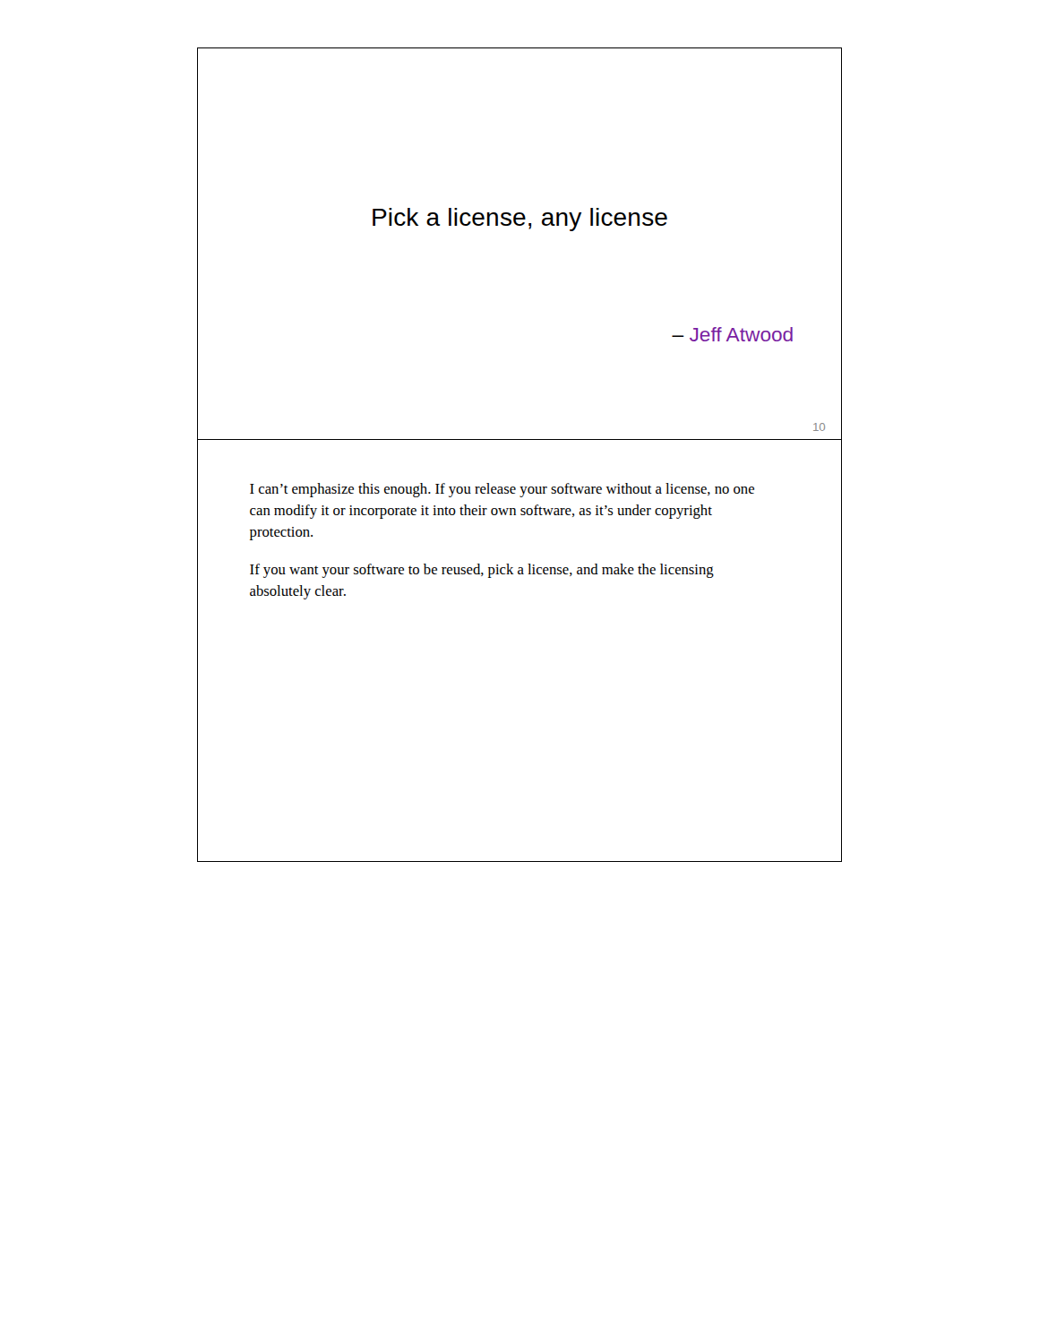Pick a license, any license
– Jeff Atwood
10
I can’t emphasize this enough. If you release your software without a license, no one can modify it or incorporate it into their own software, as it’s under copyright protection.
If you want your software to be reused, pick a license, and make the licensing absolutely clear.